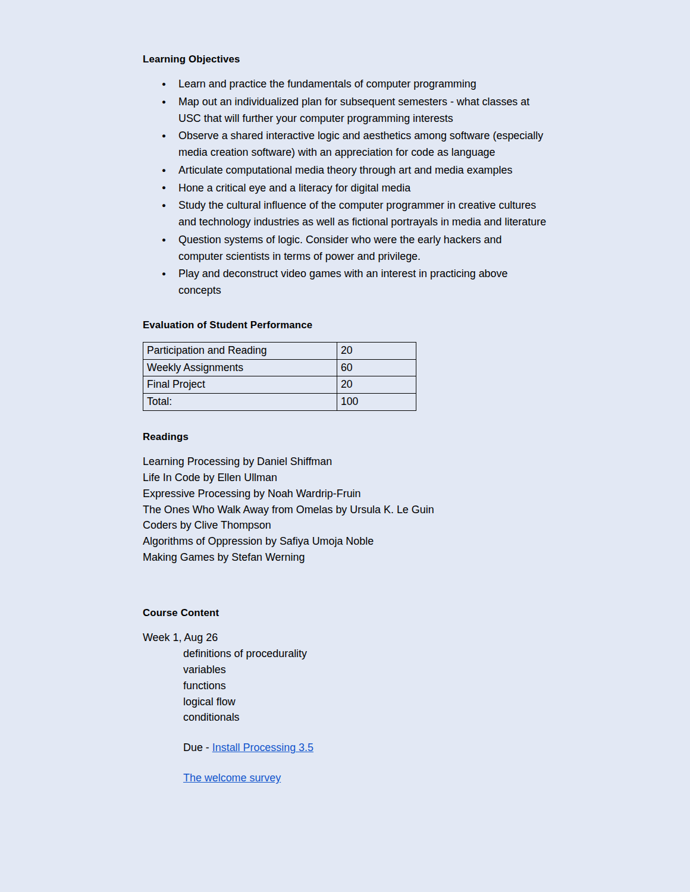Learning Objectives
Learn and practice the fundamentals of computer programming
Map out an individualized plan for subsequent semesters - what classes at USC that will further your computer programming interests
Observe a shared interactive logic and aesthetics among software (especially media creation software) with an appreciation for code as language
Articulate computational media theory through art and media examples
Hone a critical eye and a literacy for digital media
Study the cultural influence of the computer programmer in creative cultures and technology industries as well as fictional portrayals in media and literature
Question systems of logic. Consider who were the early hackers and computer scientists in terms of power and privilege.
Play and deconstruct video games with an interest in practicing above concepts
Evaluation of Student Performance
| Participation and Reading | 20 |
| Weekly Assignments | 60 |
| Final Project | 20 |
| Total: | 100 |
Readings
Learning Processing by Daniel Shiffman
Life In Code by Ellen Ullman
Expressive Processing by Noah Wardrip-Fruin
The Ones Who Walk Away from Omelas by Ursula K. Le Guin
Coders by Clive Thompson
Algorithms of Oppression by Safiya Umoja Noble
Making Games by Stefan Werning
Course Content
Week 1, Aug 26
definitions of procedurality
variables
functions
logical flow
conditionals
Due - Install Processing 3.5
The welcome survey